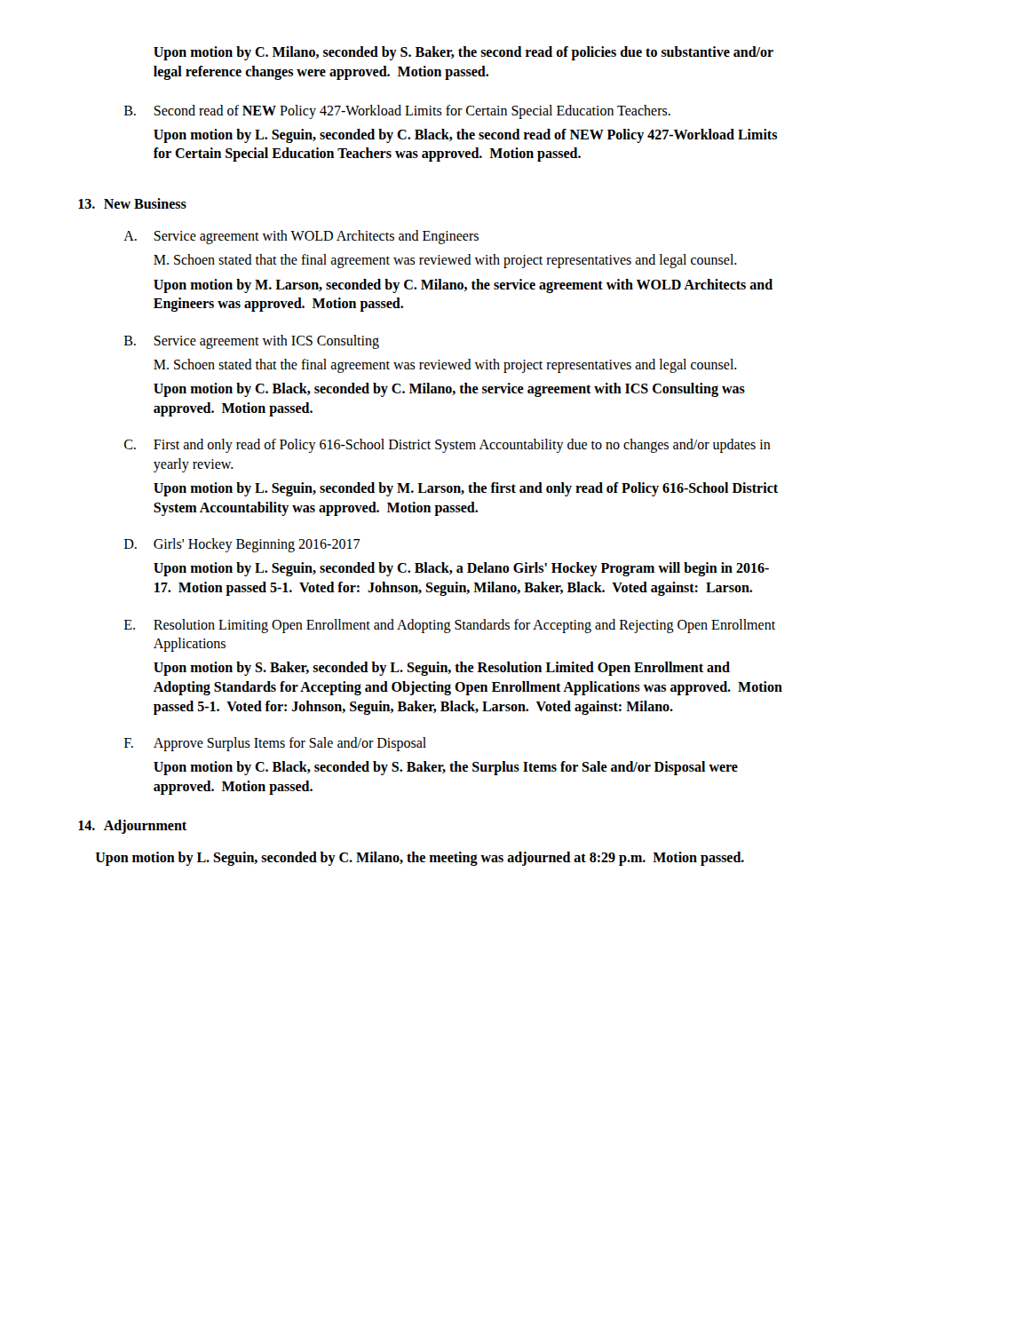Upon motion by C. Milano, seconded by S. Baker, the second read of policies due to substantive and/or legal reference changes were approved. Motion passed.
B.
Second read of NEW Policy 427-Workload Limits for Certain Special Education Teachers.
Upon motion by L. Seguin, seconded by C. Black, the second read of NEW Policy 427-Workload Limits for Certain Special Education Teachers was approved. Motion passed.
13. New Business
A.
Service agreement with WOLD Architects and Engineers
M. Schoen stated that the final agreement was reviewed with project representatives and legal counsel.
Upon motion by M. Larson, seconded by C. Milano, the service agreement with WOLD Architects and Engineers was approved. Motion passed.
B.
Service agreement with ICS Consulting
M. Schoen stated that the final agreement was reviewed with project representatives and legal counsel.
Upon motion by C. Black, seconded by C. Milano, the service agreement with ICS Consulting was approved. Motion passed.
C.
First and only read of Policy 616-School District System Accountability due to no changes and/or updates in yearly review.
Upon motion by L. Seguin, seconded by M. Larson, the first and only read of Policy 616-School District System Accountability was approved. Motion passed.
D.
Girls' Hockey Beginning 2016-2017
Upon motion by L. Seguin, seconded by C. Black, a Delano Girls' Hockey Program will begin in 2016-17. Motion passed 5-1. Voted for: Johnson, Seguin, Milano, Baker, Black. Voted against: Larson.
E.
Resolution Limiting Open Enrollment and Adopting Standards for Accepting and Rejecting Open Enrollment Applications
Upon motion by S. Baker, seconded by L. Seguin, the Resolution Limited Open Enrollment and Adopting Standards for Accepting and Objecting Open Enrollment Applications was approved. Motion passed 5-1. Voted for: Johnson, Seguin, Baker, Black, Larson. Voted against: Milano.
F.
Approve Surplus Items for Sale and/or Disposal
Upon motion by C. Black, seconded by S. Baker, the Surplus Items for Sale and/or Disposal were approved. Motion passed.
14. Adjournment
Upon motion by L. Seguin, seconded by C. Milano, the meeting was adjourned at 8:29 p.m. Motion passed.